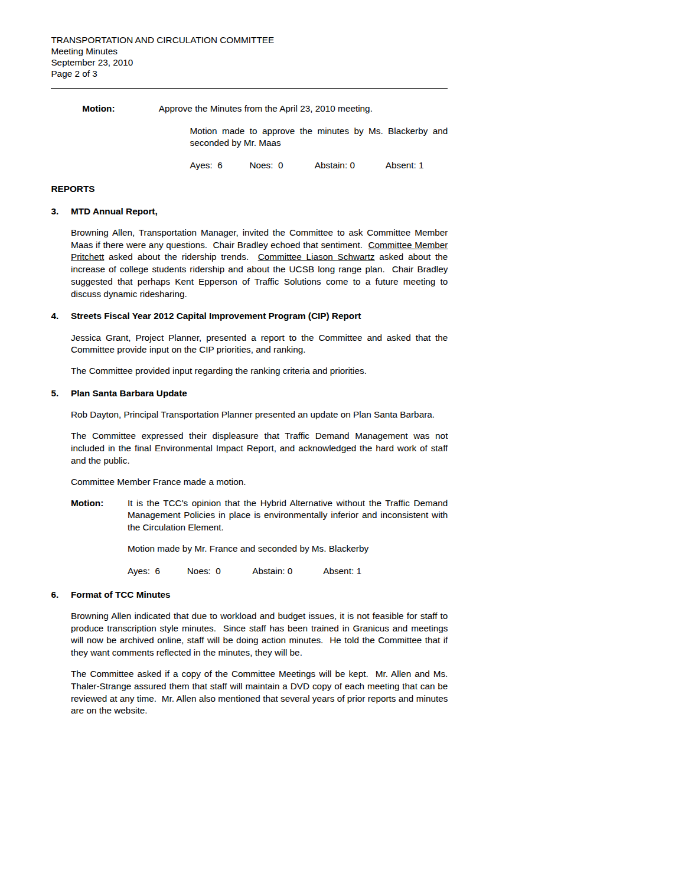TRANSPORTATION AND CIRCULATION COMMITTEE
Meeting Minutes
September 23, 2010
Page 2 of 3
Motion:
Approve the Minutes from the April 23, 2010 meeting.
Motion made to approve the minutes by Ms. Blackerby and seconded by Mr. Maas
Ayes: 6 Noes: 0 Abstain: 0 Absent: 1
REPORTS
3.
MTD Annual Report,
Browning Allen, Transportation Manager, invited the Committee to ask Committee Member Maas if there were any questions. Chair Bradley echoed that sentiment. Committee Member Pritchett asked about the ridership trends. Committee Liason Schwartz asked about the increase of college students ridership and about the UCSB long range plan. Chair Bradley suggested that perhaps Kent Epperson of Traffic Solutions come to a future meeting to discuss dynamic ridesharing.
4.
Streets Fiscal Year 2012 Capital Improvement Program (CIP) Report
Jessica Grant, Project Planner, presented a report to the Committee and asked that the Committee provide input on the CIP priorities, and ranking.
The Committee provided input regarding the ranking criteria and priorities.
5.
Plan Santa Barbara Update
Rob Dayton, Principal Transportation Planner presented an update on Plan Santa Barbara.
The Committee expressed their displeasure that Traffic Demand Management was not included in the final Environmental Impact Report, and acknowledged the hard work of staff and the public.
Committee Member France made a motion.
Motion:
It is the TCC's opinion that the Hybrid Alternative without the Traffic Demand Management Policies in place is environmentally inferior and inconsistent with the Circulation Element.
Motion made by Mr. France and seconded by Ms. Blackerby
Ayes: 6 Noes: 0 Abstain: 0 Absent: 1
6.
Format of TCC Minutes
Browning Allen indicated that due to workload and budget issues, it is not feasible for staff to produce transcription style minutes. Since staff has been trained in Granicus and meetings will now be archived online, staff will be doing action minutes. He told the Committee that if they want comments reflected in the minutes, they will be.
The Committee asked if a copy of the Committee Meetings will be kept. Mr. Allen and Ms. Thaler-Strange assured them that staff will maintain a DVD copy of each meeting that can be reviewed at any time. Mr. Allen also mentioned that several years of prior reports and minutes are on the website.